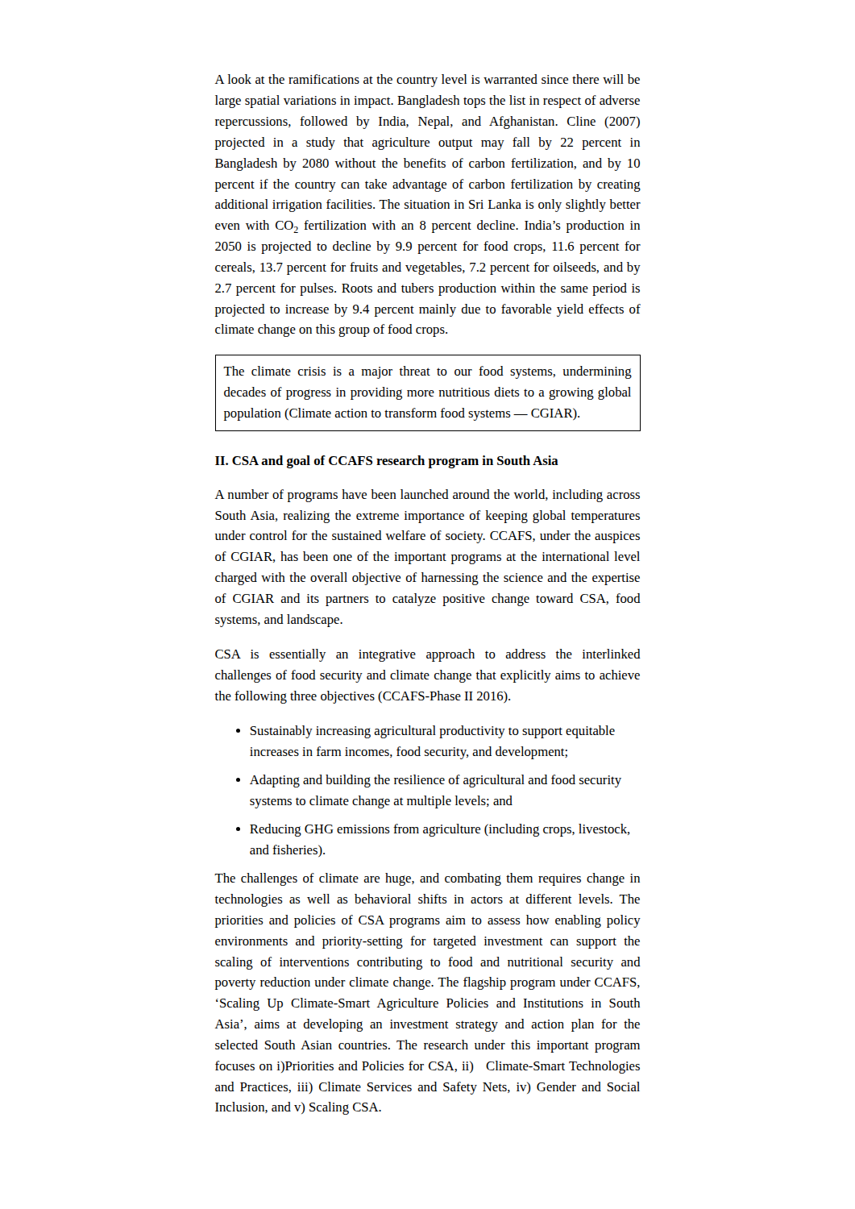A look at the ramifications at the country level is warranted since there will be large spatial variations in impact. Bangladesh tops the list in respect of adverse repercussions, followed by India, Nepal, and Afghanistan. Cline (2007) projected in a study that agriculture output may fall by 22 percent in Bangladesh by 2080 without the benefits of carbon fertilization, and by 10 percent if the country can take advantage of carbon fertilization by creating additional irrigation facilities. The situation in Sri Lanka is only slightly better even with CO2 fertilization with an 8 percent decline. India’s production in 2050 is projected to decline by 9.9 percent for food crops, 11.6 percent for cereals, 13.7 percent for fruits and vegetables, 7.2 percent for oilseeds, and by 2.7 percent for pulses. Roots and tubers production within the same period is projected to increase by 9.4 percent mainly due to favorable yield effects of climate change on this group of food crops.
The climate crisis is a major threat to our food systems, undermining decades of progress in providing more nutritious diets to a growing global population (Climate action to transform food systems — CGIAR).
II. CSA and goal of CCAFS research program in South Asia
A number of programs have been launched around the world, including across South Asia, realizing the extreme importance of keeping global temperatures under control for the sustained welfare of society. CCAFS, under the auspices of CGIAR, has been one of the important programs at the international level charged with the overall objective of harnessing the science and the expertise of CGIAR and its partners to catalyze positive change toward CSA, food systems, and landscape.
CSA is essentially an integrative approach to address the interlinked challenges of food security and climate change that explicitly aims to achieve the following three objectives (CCAFS-Phase II 2016).
Sustainably increasing agricultural productivity to support equitable increases in farm incomes, food security, and development;
Adapting and building the resilience of agricultural and food security systems to climate change at multiple levels; and
Reducing GHG emissions from agriculture (including crops, livestock, and fisheries).
The challenges of climate are huge, and combating them requires change in technologies as well as behavioral shifts in actors at different levels. The priorities and policies of CSA programs aim to assess how enabling policy environments and priority-setting for targeted investment can support the scaling of interventions contributing to food and nutritional security and poverty reduction under climate change. The flagship program under CCAFS, ‘Scaling Up Climate-Smart Agriculture Policies and Institutions in South Asia’, aims at developing an investment strategy and action plan for the selected South Asian countries. The research under this important program focuses on i)Priorities and Policies for CSA, ii) Climate-Smart Technologies and Practices, iii) Climate Services and Safety Nets, iv) Gender and Social Inclusion, and v) Scaling CSA.